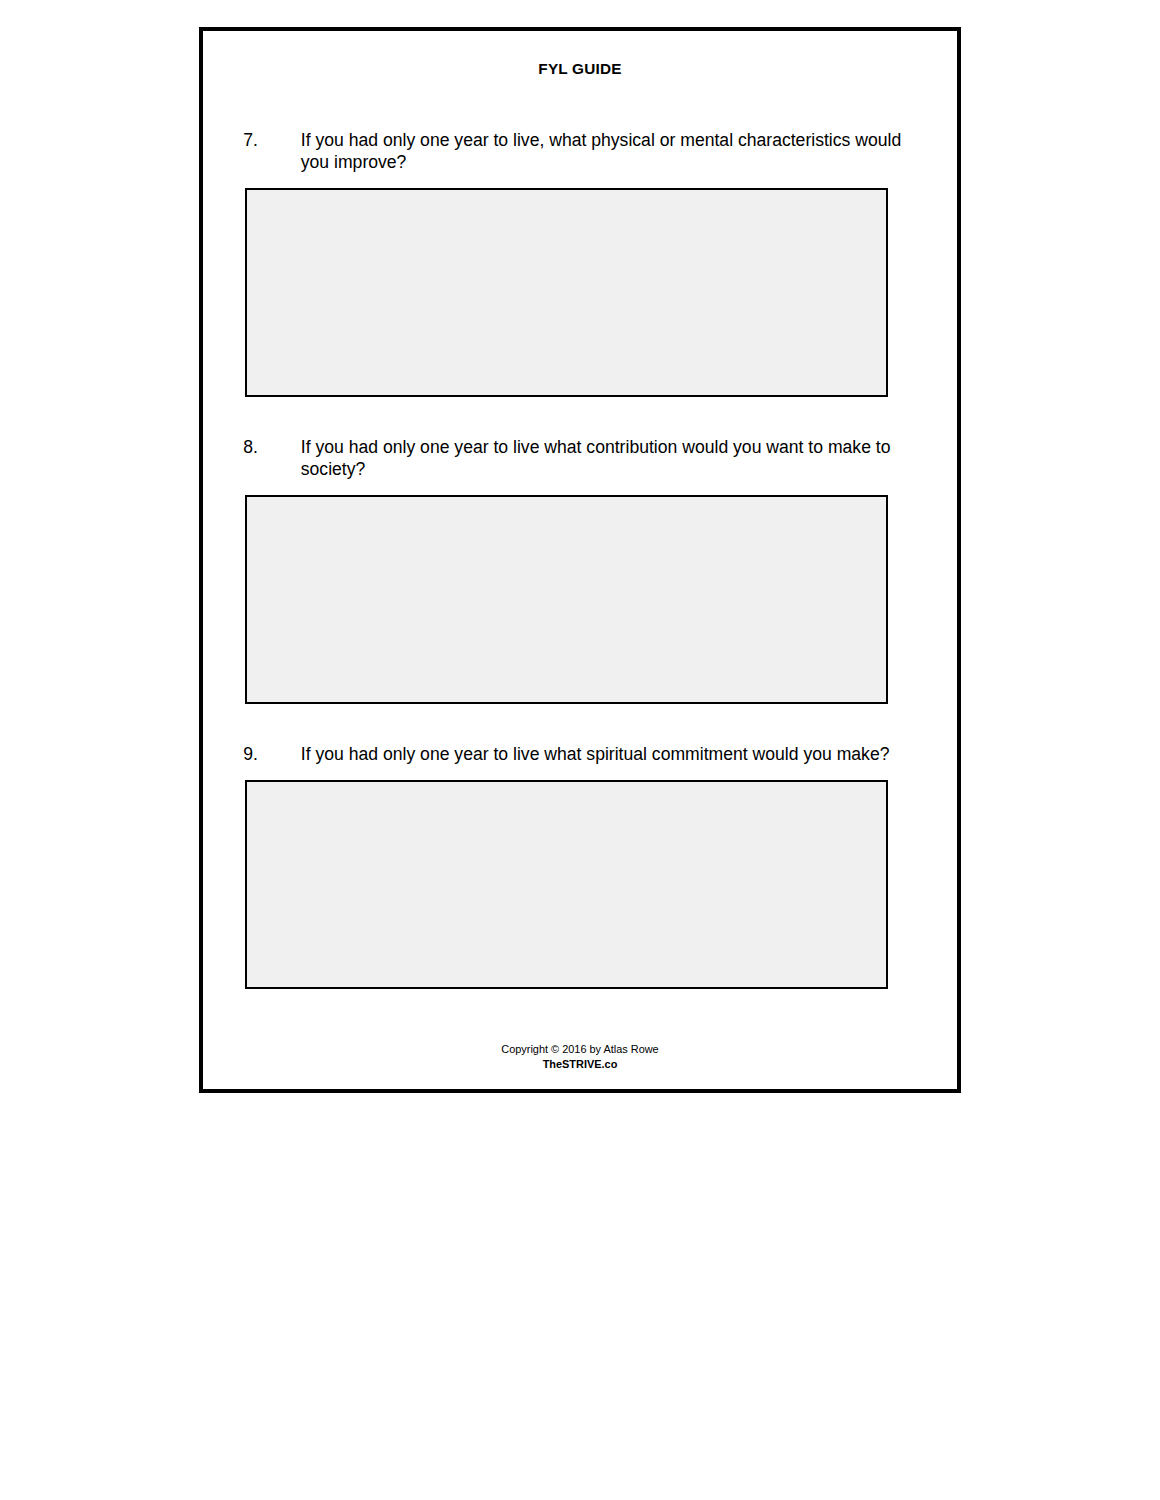FYL GUIDE
If you had only one year to live, what physical or mental characteristics would you improve?
If you had only one year to live what contribution would you want to make to society?
If you had only one year to live what spiritual commitment would you make?
Copyright © 2016 by Atlas Rowe
TheSTRIVE.co